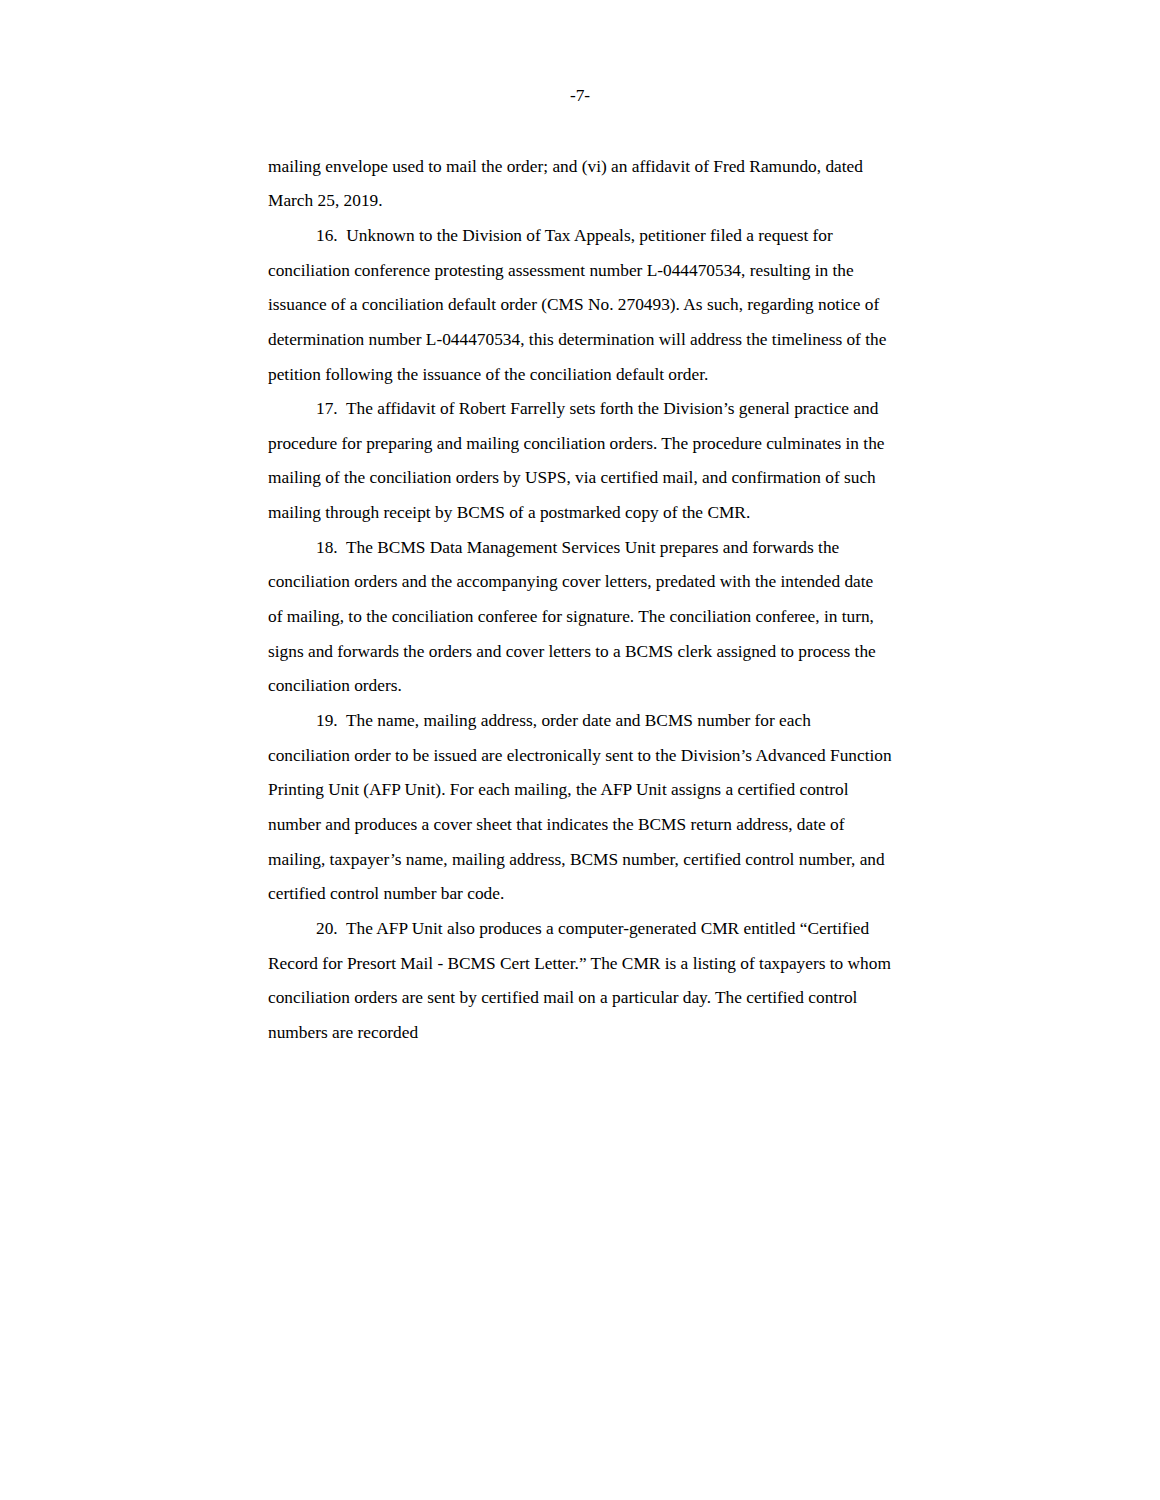-7-
mailing envelope used to mail the order; and (vi) an affidavit of Fred Ramundo, dated March 25, 2019.
16. Unknown to the Division of Tax Appeals, petitioner filed a request for conciliation conference protesting assessment number L-044470534, resulting in the issuance of a conciliation default order (CMS No. 270493). As such, regarding notice of determination number L-044470534, this determination will address the timeliness of the petition following the issuance of the conciliation default order.
17. The affidavit of Robert Farrelly sets forth the Division’s general practice and procedure for preparing and mailing conciliation orders. The procedure culminates in the mailing of the conciliation orders by USPS, via certified mail, and confirmation of such mailing through receipt by BCMS of a postmarked copy of the CMR.
18. The BCMS Data Management Services Unit prepares and forwards the conciliation orders and the accompanying cover letters, predated with the intended date of mailing, to the conciliation conferee for signature. The conciliation conferee, in turn, signs and forwards the orders and cover letters to a BCMS clerk assigned to process the conciliation orders.
19. The name, mailing address, order date and BCMS number for each conciliation order to be issued are electronically sent to the Division’s Advanced Function Printing Unit (AFP Unit). For each mailing, the AFP Unit assigns a certified control number and produces a cover sheet that indicates the BCMS return address, date of mailing, taxpayer’s name, mailing address, BCMS number, certified control number, and certified control number bar code.
20. The AFP Unit also produces a computer-generated CMR entitled “Certified Record for Presort Mail - BCMS Cert Letter.” The CMR is a listing of taxpayers to whom conciliation orders are sent by certified mail on a particular day. The certified control numbers are recorded